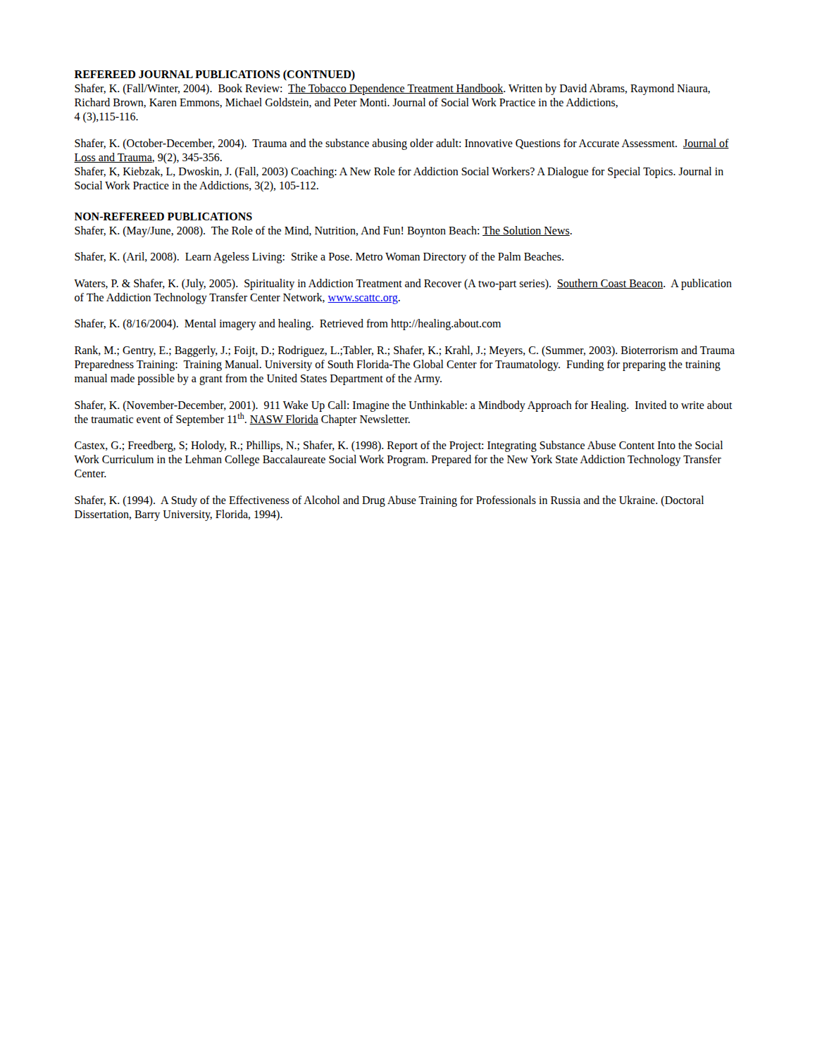Refereed Journal Publications (Contnued)
Shafer, K. (Fall/Winter, 2004). Book Review: The Tobacco Dependence Treatment Handbook. Written by David Abrams, Raymond Niaura, Richard Brown, Karen Emmons, Michael Goldstein, and Peter Monti. Journal of Social Work Practice in the Addictions,
4 (3),115-116.
Shafer, K. (October-December, 2004). Trauma and the substance abusing older adult: Innovative Questions for Accurate Assessment. Journal of Loss and Trauma, 9(2), 345-356.
Shafer, K, Kiebzak, L, Dwoskin, J. (Fall, 2003) Coaching: A New Role for Addiction Social Workers? A Dialogue for Special Topics. Journal in Social Work Practice in the Addictions, 3(2), 105-112.
Non-Refereed Publications
Shafer, K. (May/June, 2008). The Role of the Mind, Nutrition, And Fun! Boynton Beach: The Solution News.
Shafer, K. (Aril, 2008). Learn Ageless Living: Strike a Pose. Metro Woman Directory of the Palm Beaches.
Waters, P. & Shafer, K. (July, 2005). Spirituality in Addiction Treatment and Recover (A two-part series). Southern Coast Beacon. A publication of The Addiction Technology Transfer Center Network, www.scattc.org.
Shafer, K. (8/16/2004). Mental imagery and healing. Retrieved from http://healing.about.com
Rank, M.; Gentry, E.; Baggerly, J.; Foijt, D.; Rodriguez, L.;Tabler, R.; Shafer, K.; Krahl, J.; Meyers, C. (Summer, 2003). Bioterrorism and Trauma Preparedness Training: Training Manual. University of South Florida-The Global Center for Traumatology. Funding for preparing the training manual made possible by a grant from the United States Department of the Army.
Shafer, K. (November-December, 2001). 911 Wake Up Call: Imagine the Unthinkable: a Mindbody Approach for Healing. Invited to write about the traumatic event of September 11th. NASW Florida Chapter Newsletter.
Castex, G.; Freedberg, S; Holody, R.; Phillips, N.; Shafer, K. (1998). Report of the Project: Integrating Substance Abuse Content Into the Social Work Curriculum in the Lehman College Baccalaureate Social Work Program. Prepared for the New York State Addiction Technology Transfer Center.
Shafer, K. (1994). A Study of the Effectiveness of Alcohol and Drug Abuse Training for Professionals in Russia and the Ukraine. (Doctoral Dissertation, Barry University, Florida, 1994).